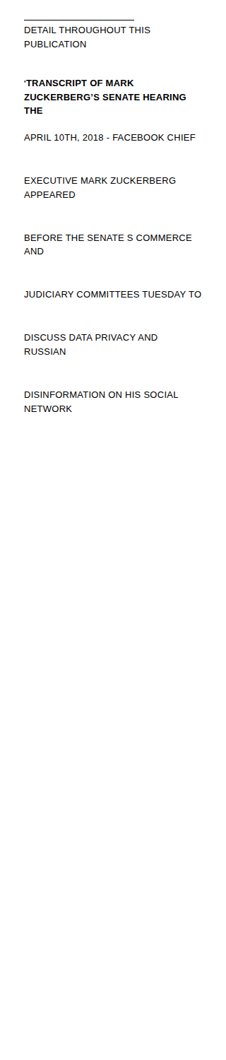DETAIL THROUGHOUT THIS PUBLICATION
'TRANSCRIPT OF MARK ZUCKERBERG’S SENATE HEARING THE
APRIL 10TH, 2018 - FACEBOOK CHIEF
EXECUTIVE MARK ZUCKERBERG APPEARED
BEFORE THE SENATE S COMMERCE AND
JUDICIARY COMMITTEES TUESDAY TO
DISCUSS DATA PRIVACY AND RUSSIAN
DISINFORMATION ON HIS SOCIAL NETWORK